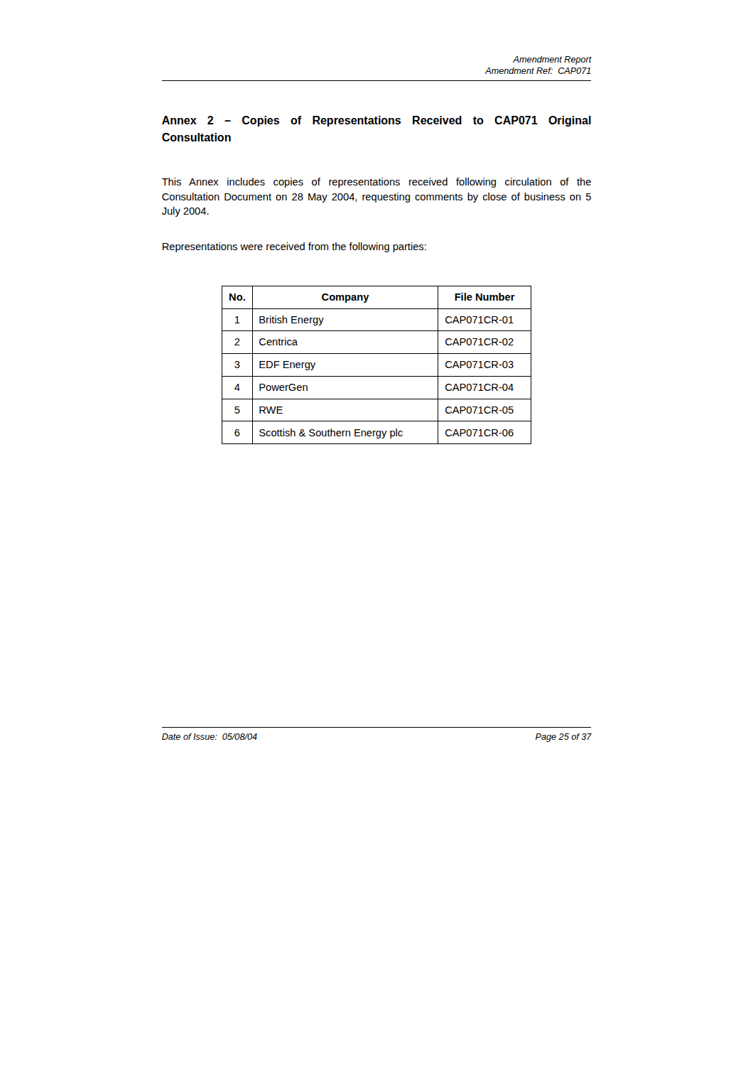Amendment Report
Amendment Ref: CAP071
Annex 2 – Copies of Representations Received to CAP071 Original Consultation
This Annex includes copies of representations received following circulation of the Consultation Document on 28 May 2004, requesting comments by close of business on 5 July 2004.
Representations were received from the following parties:
| No. | Company | File Number |
| --- | --- | --- |
| 1 | British Energy | CAP071CR-01 |
| 2 | Centrica | CAP071CR-02 |
| 3 | EDF Energy | CAP071CR-03 |
| 4 | PowerGen | CAP071CR-04 |
| 5 | RWE | CAP071CR-05 |
| 6 | Scottish & Southern Energy plc | CAP071CR-06 |
Date of Issue: 05/08/04 Page 25 of 37